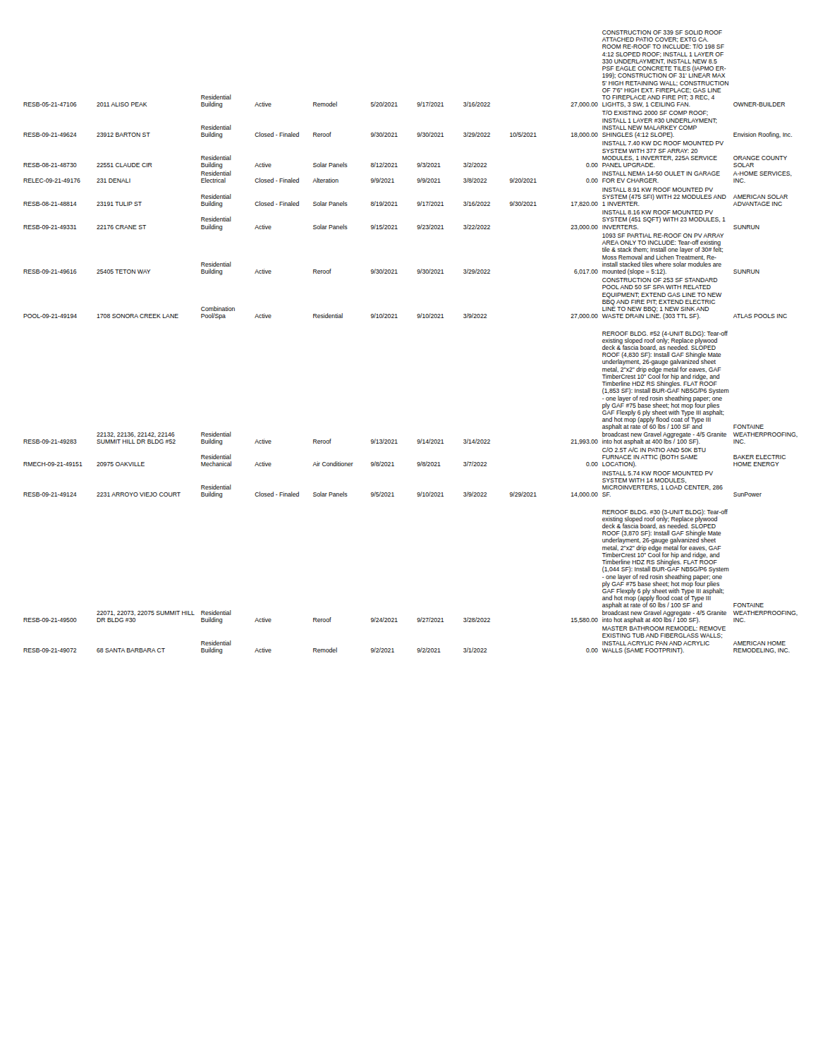| RESB-05-21-47106 | 2011 ALISO PEAK | Residential Building | Active | Remodel | 5/20/2021 | 9/17/2021 | 3/16/2022 | | 27,000.00 | CONSTRUCTION OF 339 SF SOLID ROOF ATTACHED PATIO COVER; EXTG CA. ROOM RE-ROOF TO INCLUDE: T/O 198 SF 4:12 SLOPED ROOF; INSTALL 1 LAYER OF 330 UNDERLAYMENT, INSTALL NEW 8.5 PSF EAGLE CONCRETE TILES (IAPMO ER-199); CONSTRUCTION OF 31' LINEAR MAX 5' HIGH RETAINING WALL; CONSTRUCTION OF 7'6" HIGH EXT. FIREPLACE; GAS LINE TO FIREPLACE AND FIRE PIT; 3 REC, 4 LIGHTS, 3 SW, 1 CEILING FAN. | OWNER-BUILDER |
| RESB-09-21-49624 | 23912 BARTON ST | Residential Building | Closed - Finaled | Reroof | 9/30/2021 | 9/30/2021 | 3/29/2022 | 10/5/2021 | 18,000.00 | T/O EXISTING 2000 SF COMP ROOF; INSTALL 1 LAYER #30 UNDERLAYMENT; INSTALL NEW MALARKEY COMP SHINGLES (4:12 SLOPE). | Envision Roofing, Inc. |
| RESB-08-21-48730 | 22551 CLAUDE CIR | Residential Building | Active | Solar Panels | 8/12/2021 | 9/3/2021 | 3/2/2022 | | 0.00 | INSTALL 7.40 KW DC ROOF MOUNTED PV SYSTEM WITH 377 SF ARRAY: 20 MODULES, 1 INVERTER, 225A SERVICE PANEL UPGRADE. | ORANGE COUNTY SOLAR |
| RELEC-09-21-49176 | 231 DENALI | Residential Electrical | Closed - Finaled | Alteration | 9/9/2021 | 9/9/2021 | 3/8/2022 | 9/20/2021 | 0.00 | INSTALL NEMA 14-50 OULET IN GARAGE FOR EV CHARGER. | A-HOME SERVICES, INC. |
| RESB-08-21-48814 | 23191 TULIP ST | Residential Building | Closed - Finaled | Solar Panels | 8/19/2021 | 9/17/2021 | 3/16/2022 | 9/30/2021 | 17,820.00 | INSTALL 8.91 KW ROOF MOUNTED PV SYSTEM (475 SFI) WITH 22 MODULES AND 1 INVERTER. | AMERICAN SOLAR ADVANTAGE INC |
| RESB-09-21-49331 | 22176 CRANE ST | Residential Building | Active | Solar Panels | 9/15/2021 | 9/23/2021 | 3/22/2022 | | 23,000.00 | INSTALL 8.16 KW ROOF MOUNTED PV SYSTEM (451 SQFT) WITH 23 MODULES, 1 INVERTERS. | SUNRUN |
| RESB-09-21-49616 | 25405 TETON WAY | Residential Building | Active | Reroof | 9/30/2021 | 9/30/2021 | 3/29/2022 | | 6,017.00 | 1093 SF PARTIAL RE-ROOF ON PV ARRAY AREA ONLY TO INCLUDE: Tear-off existing tile & stack them; Install one layer of 30# felt; Moss Removal and Lichen Treatment, Re-install stacked tiles where solar modules are mounted (slope = 5:12). | SUNRUN |
| POOL-09-21-49194 | 1708 SONORA CREEK LANE | Combination Pool/Spa | Active | Residential | 9/10/2021 | 9/10/2021 | 3/9/2022 | | 27,000.00 | CONSTRUCTION OF 253 SF STANDARD POOL AND 50 SF SPA WITH RELATED EQUIPMENT; EXTEND GAS LINE TO NEW BBQ AND FIRE PIT; EXTEND ELECTRIC LINE TO NEW BBQ; 1 NEW SINK AND WASTE DRAIN LINE. (303 TTL SF). | ATLAS POOLS INC |
| RESB-09-21-49283 | 22132, 22136, 22142, 22146 SUMMIT HILL DR BLDG #52 | Residential Building | Active | Reroof | 9/13/2021 | 9/14/2021 | 3/14/2022 | | 21,993.00 | REROOF BLDG. #52 (4-UNIT BLDG): Tear-off existing sloped roof only; Replace plywood deck & fascia board, as needed. SLOPED ROOF (4,830 SF): Install GAF Shingle Mate underlayment, 26-gauge galvanized sheet metal, 2"x2" drip edge metal for eaves, GAF TimberCrest 10" Cool for hip and ridge, and Timberline HDZ RS Shingles. FLAT ROOF (1,853 SF): Install BUR-GAF NB5G/P6 System - one layer of red rosin sheathing paper; one ply GAF #75 base sheet; hot mop four plies GAF Flexply 6 ply sheet with Type III asphalt; and hot mop (apply flood coat of Type III asphalt at rate of 60 lbs / 100 SF and broadcast new Gravel Aggregate - 4/5 Granite into hot asphalt at 400 lbs / 100 SF). | FONTAINE WEATHERPROOFING, INC. |
| RMECH-09-21-49151 | 20975 OAKVILLE | Residential Mechanical | Active | Air Conditioner | 9/8/2021 | 9/8/2021 | 3/7/2022 | | 0.00 | C/O 2.5T A/C IN PATIO AND 50K BTU FURNACE IN ATTIC (BOTH SAME LOCATION). | BAKER ELECTRIC HOME ENERGY |
| RESB-09-21-49124 | 2231 ARROYO VIEJO COURT | Residential Building | Closed - Finaled | Solar Panels | 9/5/2021 | 9/10/2021 | 3/9/2022 | 9/29/2021 | 14,000.00 | INSTALL 5.74 KW ROOF MOUNTED PV SYSTEM WITH 14 MODULES, MICROINVERTERS, 1 LOAD CENTER, 286 SF. | SunPower |
| RESB-09-21-49500 | 22071, 22073, 22075 SUMMIT HILL DR BLDG #30 | Residential Building | Active | Reroof | 9/24/2021 | 9/27/2021 | 3/28/2022 | | 15,580.00 | REROOF BLDG. #30 (3-UNIT BLDG): Tear-off existing sloped roof only; Replace plywood deck & fascia board, as needed. SLOPED ROOF (3,870 SF): Install GAF Shingle Mate underlayment, 26-gauge galvanized sheet metal, 2"x2" drip edge metal for eaves, GAF TimberCrest 10" Cool for hip and ridge, and Timberline HDZ RS Shingles. FLAT ROOF (1,044 SF): Install BUR-GAF NB5G/P6 System - one layer of red rosin sheathing paper; one ply GAF #75 base sheet; hot mop four plies GAF Flexply 6 ply sheet with Type III asphalt; and hot mop (apply flood coat of Type III asphalt at rate of 60 lbs / 100 SF and broadcast new Gravel Aggregate - 4/5 Granite into hot asphalt at 400 lbs / 100 SF). | FONTAINE WEATHERPROOFING, INC. |
| RESB-09-21-49072 | 68 SANTA BARBARA CT | Residential Building | Active | Remodel | 9/2/2021 | 9/2/2021 | 3/1/2022 | | 0.00 | MASTER BATHROOM REMODEL: REMOVE EXISTING TUB AND FIBERGLASS WALLS; INSTALL ACRYLIC PAN AND ACRYLIC WALLS (SAME FOOTPRINT). | AMERICAN HOME REMODELING, INC. |